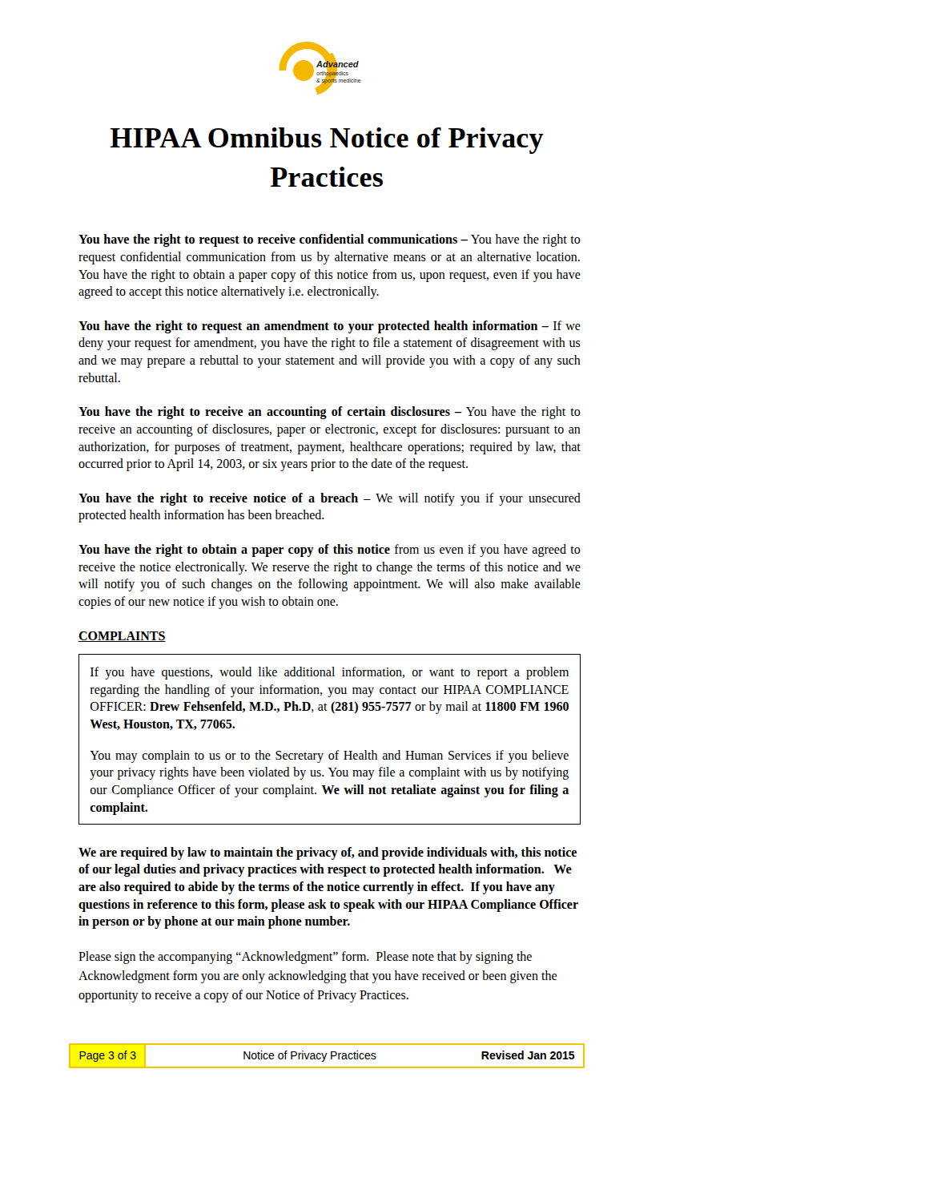Advanced orthopaedics & sports medicine
HIPAA Omnibus Notice of Privacy Practices
You have the right to request to receive confidential communications – You have the right to request confidential communication from us by alternative means or at an alternative location. You have the right to obtain a paper copy of this notice from us, upon request, even if you have agreed to accept this notice alternatively i.e. electronically.
You have the right to request an amendment to your protected health information – If we deny your request for amendment, you have the right to file a statement of disagreement with us and we may prepare a rebuttal to your statement and will provide you with a copy of any such rebuttal.
You have the right to receive an accounting of certain disclosures – You have the right to receive an accounting of disclosures, paper or electronic, except for disclosures: pursuant to an authorization, for purposes of treatment, payment, healthcare operations; required by law, that occurred prior to April 14, 2003, or six years prior to the date of the request.
You have the right to receive notice of a breach – We will notify you if your unsecured protected health information has been breached.
You have the right to obtain a paper copy of this notice from us even if you have agreed to receive the notice electronically. We reserve the right to change the terms of this notice and we will notify you of such changes on the following appointment. We will also make available copies of our new notice if you wish to obtain one.
COMPLAINTS
If you have questions, would like additional information, or want to report a problem regarding the handling of your information, you may contact our HIPAA COMPLIANCE OFFICER: Drew Fehsenfeld, M.D., Ph.D, at (281) 955-7577 or by mail at 11800 FM 1960 West, Houston, TX, 77065.
You may complain to us or to the Secretary of Health and Human Services if you believe your privacy rights have been violated by us. You may file a complaint with us by notifying our Compliance Officer of your complaint. We will not retaliate against you for filing a complaint.
We are required by law to maintain the privacy of, and provide individuals with, this notice of our legal duties and privacy practices with respect to protected health information. We are also required to abide by the terms of the notice currently in effect. If you have any questions in reference to this form, please ask to speak with our HIPAA Compliance Officer in person or by phone at our main phone number.
Please sign the accompanying “Acknowledgment” form. Please note that by signing the Acknowledgment form you are only acknowledging that you have received or been given the opportunity to receive a copy of our Notice of Privacy Practices.
Page 3 of 3
Notice of Privacy Practices
Revised Jan 2015